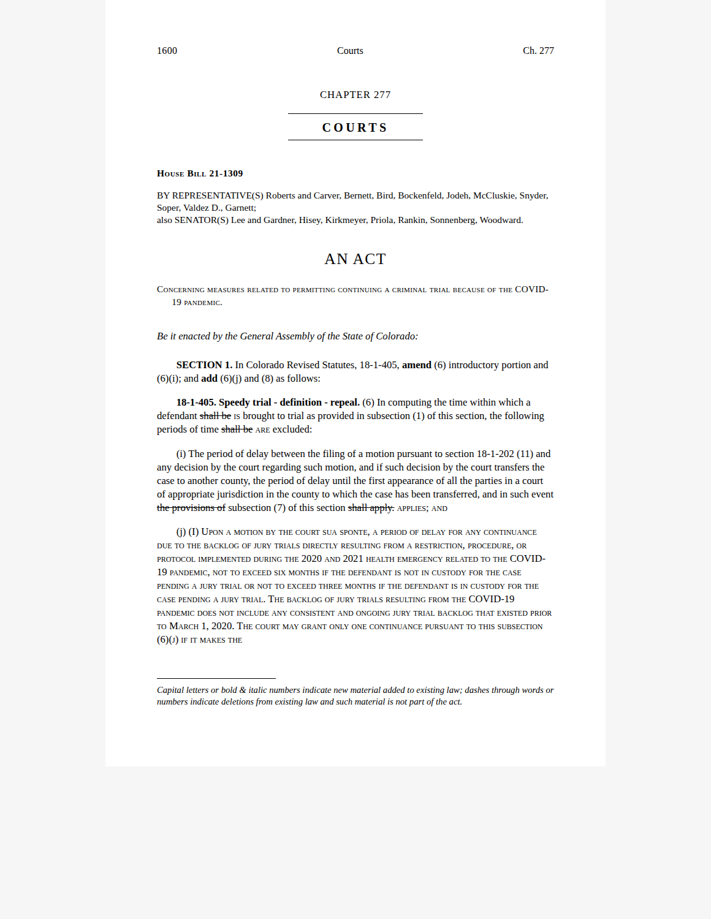1600 Courts Ch. 277
CHAPTER 277
Courts
House Bill 21-1309
BY REPRESENTATIVE(S) Roberts and Carver, Bernett, Bird, Bockenfeld, Jodeh, McCluskie, Snyder, Soper, Valdez D., Garnett;
also SENATOR(S) Lee and Gardner, Hisey, Kirkmeyer, Priola, Rankin, Sonnenberg, Woodward.
AN ACT
Concerning measures related to permitting continuing a criminal trial because of the COVID-19 pandemic.
Be it enacted by the General Assembly of the State of Colorado:
SECTION 1. In Colorado Revised Statutes, 18-1-405, amend (6) introductory portion and (6)(i); and add (6)(j) and (8) as follows:
18-1-405. Speedy trial - definition - repeal. (6) In computing the time within which a defendant shall be is brought to trial as provided in subsection (1) of this section, the following periods of time shall be are excluded:
(i) The period of delay between the filing of a motion pursuant to section 18-1-202 (11) and any decision by the court regarding such motion, and if such decision by the court transfers the case to another county, the period of delay until the first appearance of all the parties in a court of appropriate jurisdiction in the county to which the case has been transferred, and in such event the provisions of subsection (7) of this section shall apply. applies; and
(j) (I) Upon a motion by the court sua sponte, a period of delay for any continuance due to the backlog of jury trials directly resulting from a restriction, procedure, or protocol implemented during the 2020 and 2021 health emergency related to the COVID-19 pandemic, not to exceed six months if the defendant is not in custody for the case pending a jury trial or not to exceed three months if the defendant is in custody for the case pending a jury trial. The backlog of jury trials resulting from the COVID-19 pandemic does not include any consistent and ongoing jury trial backlog that existed prior to March 1, 2020. The court may grant only one continuance pursuant to this subsection (6)(j) if it makes the
Capital letters or bold & italic numbers indicate new material added to existing law; dashes through words or numbers indicate deletions from existing law and such material is not part of the act.